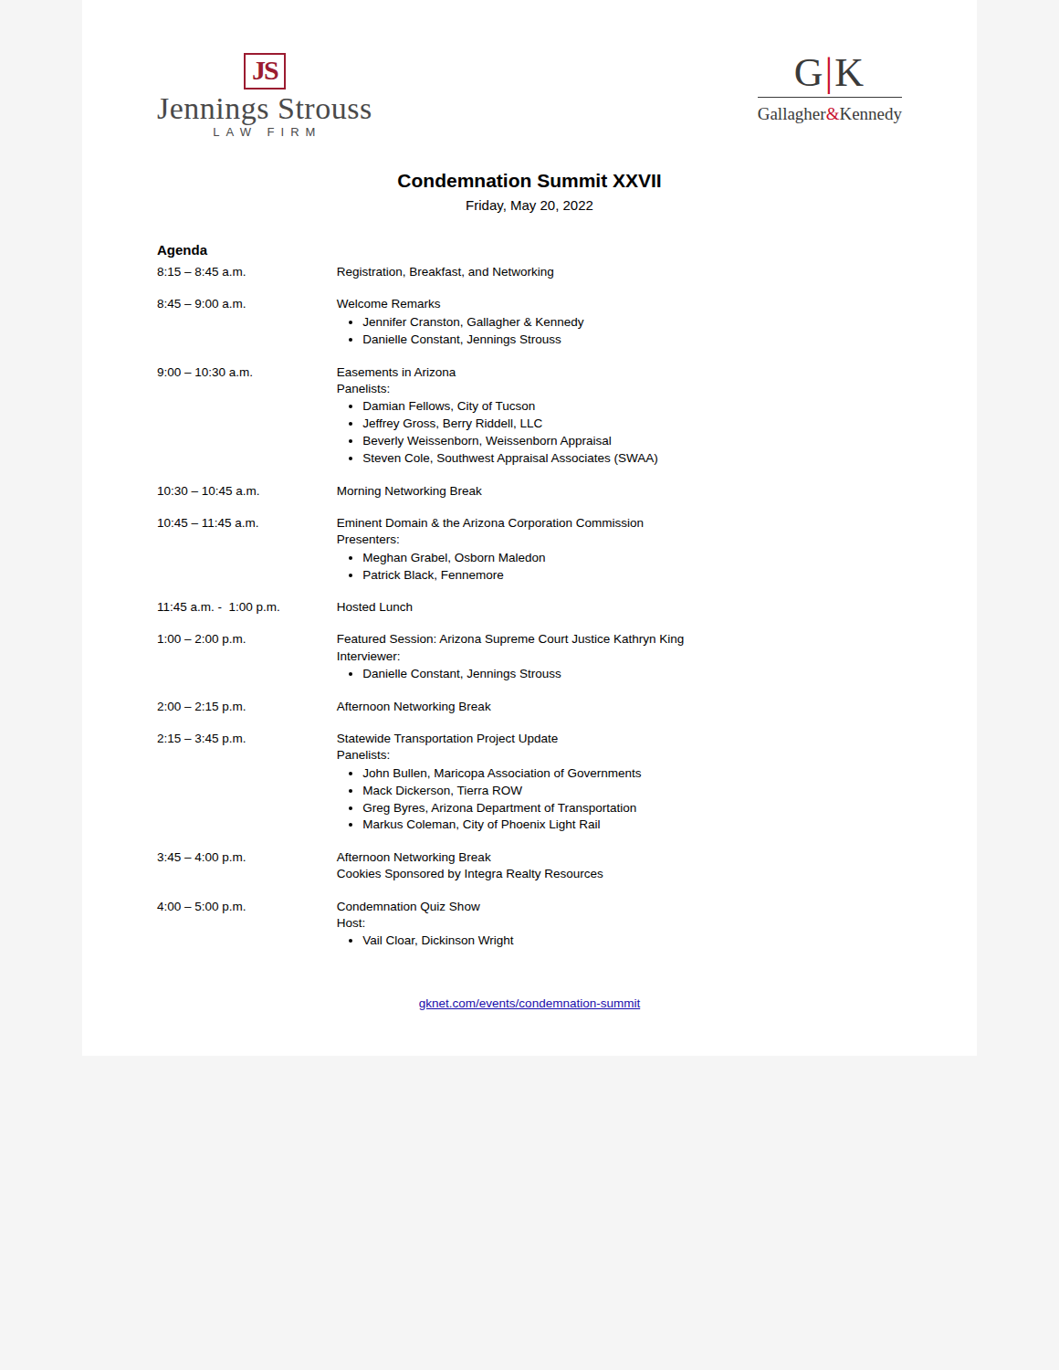JS
Jennings Strouss
LAW FIRM
G|K
Gallagher&Kennedy
Condemnation Summit XXVII
Friday, May 20, 2022
Agenda
| 8:15 – 8:45 a.m. | Registration, Breakfast, and Networking |
| 8:45 – 9:00 a.m. | Welcome Remarks Jennifer Cranston, Gallagher & Kennedy Danielle Constant, Jennings Strouss |
| 9:00 – 10:30 a.m. | Easements in Arizona Panelists: Damian Fellows, City of Tucson Jeffrey Gross, Berry Riddell, LLC Beverly Weissenborn, Weissenborn Appraisal Steven Cole, Southwest Appraisal Associates (SWAA) |
| 10:30 – 10:45 a.m. | Morning Networking Break |
| 10:45 – 11:45 a.m. | Eminent Domain & the Arizona Corporation Commission Presenters: Meghan Grabel, Osborn Maledon Patrick Black, Fennemore |
| 11:45 a.m. - 1:00 p.m. | Hosted Lunch |
| 1:00 – 2:00 p.m. | Featured Session: Arizona Supreme Court Justice Kathryn King Interviewer: Danielle Constant, Jennings Strouss |
| 2:00 – 2:15 p.m. | Afternoon Networking Break |
| 2:15 – 3:45 p.m. | Statewide Transportation Project Update Panelists: John Bullen, Maricopa Association of Governments Mack Dickerson, Tierra ROW Greg Byres, Arizona Department of Transportation Markus Coleman, City of Phoenix Light Rail |
| 3:45 – 4:00 p.m. | Afternoon Networking Break Cookies Sponsored by Integra Realty Resources |
| 4:00 – 5:00 p.m. | Condemnation Quiz Show Host: Vail Cloar, Dickinson Wright |
gknet.com/events/condemnation-summit